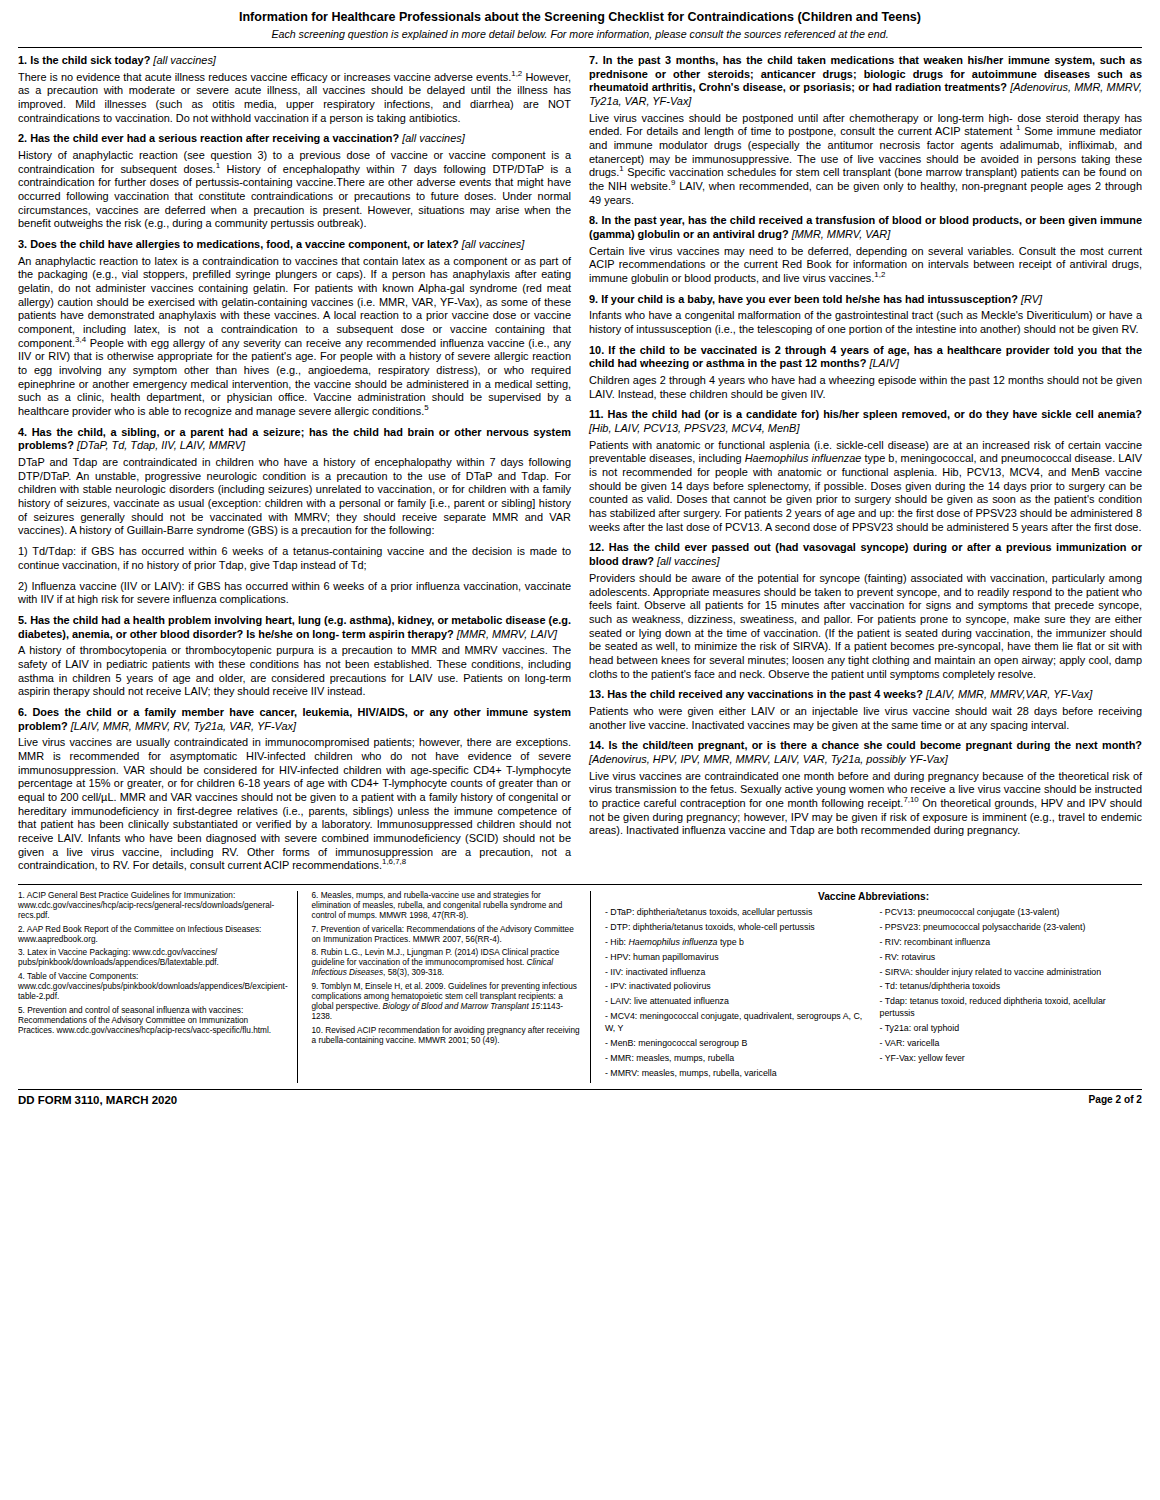Information for Healthcare Professionals about the Screening Checklist for Contraindications (Children and Teens)
Each screening question is explained in more detail below. For more information, please consult the sources referenced at the end.
1. Is the child sick today? [all vaccines]
There is no evidence that acute illness reduces vaccine efficacy or increases vaccine adverse events.1,2 However, as a precaution with moderate or severe acute illness, all vaccines should be delayed until the illness has improved. Mild illnesses (such as otitis media, upper respiratory infections, and diarrhea) are NOT contraindications to vaccination. Do not withhold vaccination if a person is taking antibiotics.
2. Has the child ever had a serious reaction after receiving a vaccination? [all vaccines]
History of anaphylactic reaction (see question 3) to a previous dose of vaccine or vaccine component is a contraindication for subsequent doses.1 History of encephalopathy within 7 days following DTP/DTaP is a contraindication for further doses of pertussis-containing vaccine.There are other adverse events that might have occurred following vaccination that constitute contraindications or precautions to future doses. Under normal circumstances, vaccines are deferred when a precaution is present. However, situations may arise when the benefit outweighs the risk (e.g., during a community pertussis outbreak).
3. Does the child have allergies to medications, food, a vaccine component, or latex? [all vaccines]
An anaphylactic reaction to latex is a contraindication to vaccines that contain latex as a component or as part of the packaging (e.g., vial stoppers, prefilled syringe plungers or caps). If a person has anaphylaxis after eating gelatin, do not administer vaccines containing gelatin. For patients with known Alpha-gal syndrome (red meat allergy) caution should be exercised with gelatin-containing vaccines (i.e. MMR, VAR, YF-Vax), as some of these patients have demonstrated anaphylaxis with these vaccines. A local reaction to a prior vaccine dose or vaccine component, including latex, is not a contraindication to a subsequent dose or vaccine containing that component.3,4 People with egg allergy of any severity can receive any recommended influenza vaccine (i.e., any IIV or RIV) that is otherwise appropriate for the patient's age. For people with a history of severe allergic reaction to egg involving any symptom other than hives (e.g., angioedema, respiratory distress), or who required epinephrine or another emergency medical intervention, the vaccine should be administered in a medical setting, such as a clinic, health department, or physician office. Vaccine administration should be supervised by a healthcare provider who is able to recognize and manage severe allergic conditions.5
4. Has the child, a sibling, or a parent had a seizure; has the child had brain or other nervous system problems? [DTaP, Td, Tdap, IIV, LAIV, MMRV]
DTaP and Tdap are contraindicated in children who have a history of encephalopathy within 7 days following DTP/DTaP. An unstable, progressive neurologic condition is a precaution to the use of DTaP and Tdap. For children with stable neurologic disorders (including seizures) unrelated to vaccination, or for children with a family history of seizures, vaccinate as usual (exception: children with a personal or family [i.e., parent or sibling] history of seizures generally should not be vaccinated with MMRV; they should receive separate MMR and VAR vaccines). A history of Guillain-Barre syndrome (GBS) is a precaution for the following:
1) Td/Tdap: if GBS has occurred within 6 weeks of a tetanus-containing vaccine and the decision is made to continue vaccination, if no history of prior Tdap, give Tdap instead of Td;
2) Influenza vaccine (IIV or LAIV): if GBS has occurred within 6 weeks of a prior influenza vaccination, vaccinate with IIV if at high risk for severe influenza complications.
5. Has the child had a health problem involving heart, lung (e.g. asthma), kidney, or metabolic disease (e.g. diabetes), anemia, or other blood disorder? Is he/she on long- term aspirin therapy? [MMR, MMRV, LAIV]
A history of thrombocytopenia or thrombocytopenic purpura is a precaution to MMR and MMRV vaccines. The safety of LAIV in pediatric patients with these conditions has not been established. These conditions, including asthma in children 5 years of age and older, are considered precautions for LAIV use. Patients on long-term aspirin therapy should not receive LAIV; they should receive IIV instead.
6. Does the child or a family member have cancer, leukemia, HIV/AIDS, or any other immune system problem? [LAIV, MMR, MMRV, RV, Ty21a, VAR, YF-Vax]
Live virus vaccines are usually contraindicated in immunocompromised patients; however, there are exceptions. MMR is recommended for asymptomatic HIV-infected children who do not have evidence of severe immunosuppression. VAR should be considered for HIV-infected children with age-specific CD4+ T-lymphocyte percentage at 15% or greater, or for children 6-18 years of age with CD4+ T-lymphocyte counts of greater than or equal to 200 cell/µL. MMR and VAR vaccines should not be given to a patient with a family history of congenital or hereditary immunodeficiency in first-degree relatives (i.e., parents, siblings) unless the immune competence of that patient has been clinically substantiated or verified by a laboratory. Immunosuppressed children should not receive LAIV. Infants who have been diagnosed with severe combined immunodeficiency (SCID) should not be given a live virus vaccine, including RV. Other forms of immunosuppression are a precaution, not a contraindication, to RV. For details, consult current ACIP recommendations.1,6,7,8
7. In the past 3 months, has the child taken medications that weaken his/her immune system, such as prednisone or other steroids; anticancer drugs; biologic drugs for autoimmune diseases such as rheumatoid arthritis, Crohn's disease, or psoriasis; or had radiation treatments? [Adenovirus, MMR, MMRV, Ty21a, VAR, YF-Vax]
Live virus vaccines should be postponed until after chemotherapy or long-term high- dose steroid therapy has ended. For details and length of time to postpone, consult the current ACIP statement 1 Some immune mediator and immune modulator drugs (especially the antitumor necrosis factor agents adalimumab, infliximab, and etanercept) may be immunosuppressive. The use of live vaccines should be avoided in persons taking these drugs.1 Specific vaccination schedules for stem cell transplant (bone marrow transplant) patients can be found on the NIH website.9 LAIV, when recommended, can be given only to healthy, non-pregnant people ages 2 through 49 years.
8. In the past year, has the child received a transfusion of blood or blood products, or been given immune (gamma) globulin or an antiviral drug? [MMR, MMRV, VAR]
Certain live virus vaccines may need to be deferred, depending on several variables. Consult the most current ACIP recommendations or the current Red Book for information on intervals between receipt of antiviral drugs, immune globulin or blood products, and live virus vaccines.1,2
9. If your child is a baby, have you ever been told he/she has had intussusception? [RV]
Infants who have a congenital malformation of the gastrointestinal tract (such as Meckle's Diveriticulum) or have a history of intussusception (i.e., the telescoping of one portion of the intestine into another) should not be given RV.
10. If the child to be vaccinated is 2 through 4 years of age, has a healthcare provider told you that the child had wheezing or asthma in the past 12 months? [LAIV]
Children ages 2 through 4 years who have had a wheezing episode within the past 12 months should not be given LAIV. Instead, these children should be given IIV.
11. Has the child had (or is a candidate for) his/her spleen removed, or do they have sickle cell anemia? [Hib, LAIV, PCV13, PPSV23, MCV4, MenB]
Patients with anatomic or functional asplenia (i.e. sickle-cell disease) are at an increased risk of certain vaccine preventable diseases, including Haemophilus influenzae type b, meningococcal, and pneumococcal disease. LAIV is not recommended for people with anatomic or functional asplenia. Hib, PCV13, MCV4, and MenB vaccine should be given 14 days before splenectomy, if possible. Doses given during the 14 days prior to surgery can be counted as valid. Doses that cannot be given prior to surgery should be given as soon as the patient's condition has stabilized after surgery. For patients 2 years of age and up: the first dose of PPSV23 should be administered 8 weeks after the last dose of PCV13. A second dose of PPSV23 should be administered 5 years after the first dose.
12. Has the child ever passed out (had vasovagal syncope) during or after a previous immunization or blood draw? [all vaccines]
Providers should be aware of the potential for syncope (fainting) associated with vaccination, particularly among adolescents. Appropriate measures should be taken to prevent syncope, and to readily respond to the patient who feels faint. Observe all patients for 15 minutes after vaccination for signs and symptoms that precede syncope, such as weakness, dizziness, sweatiness, and pallor. For patients prone to syncope, make sure they are either seated or lying down at the time of vaccination. (If the patient is seated during vaccination, the immunizer should be seated as well, to minimize the risk of SIRVA). If a patient becomes pre-syncopal, have them lie flat or sit with head between knees for several minutes; loosen any tight clothing and maintain an open airway; apply cool, damp cloths to the patient's face and neck. Observe the patient until symptoms completely resolve.
13. Has the child received any vaccinations in the past 4 weeks? [LAIV, MMR, MMRV,VAR, YF-Vax]
Patients who were given either LAIV or an injectable live virus vaccine should wait 28 days before receiving another live vaccine. Inactivated vaccines may be given at the same time or at any spacing interval.
14. Is the child/teen pregnant, or is there a chance she could become pregnant during the next month? [Adenovirus, HPV, IPV, MMR, MMRV, LAIV, VAR, Ty21a, possibly YF-Vax]
Live virus vaccines are contraindicated one month before and during pregnancy because of the theoretical risk of virus transmission to the fetus. Sexually active young women who receive a live virus vaccine should be instructed to practice careful contraception for one month following receipt.7,10 On theoretical grounds, HPV and IPV should not be given during pregnancy; however, IPV may be given if risk of exposure is imminent (e.g., travel to endemic areas). Inactivated influenza vaccine and Tdap are both recommended during pregnancy.
1. ACIP General Best Practice Guidelines for Immunization: www.cdc.gov/vaccines/hcp/acip-recs/general-recs/downloads/general-recs.pdf.
2. AAP Red Book Report of the Committee on Infectious Diseases: www.aapredbook.org.
3. Latex in Vaccine Packaging: www.cdc.gov/vaccines/ pubs/pinkbook/downloads/appendices/B/latextable.pdf.
4. Table of Vaccine Components: www.cdc.gov/vaccines/pubs/pinkbook/downloads/appendices/B/excipient-table-2.pdf.
5. Prevention and control of seasonal influenza with vaccines: Recommendations of the Advisory Committee on Immunization Practices. www.cdc.gov/vaccines/hcp/acip-recs/vacc-specific/flu.html.
6. Measles, mumps, and rubella-vaccine use and strategies for elimination of measles, rubella, and congenital rubella syndrome and control of mumps. MMWR 1998, 47(RR-8).
7. Prevention of varicella: Recommendations of the Advisory Committee on Immunization Practices. MMWR 2007, 56(RR-4).
8. Rubin L.G., Levin M.J., Ljungman P. (2014) IDSA Clinical practice guideline for vaccination of the immunocompromised host. Clinical Infectious Diseases, 58(3), 309-318.
9. Tomblyn M, Einsele H, et al. 2009. Guidelines for preventing infectious complications among hematopoietic stem cell transplant recipients: a global perspective. Biology of Blood and Marrow Transplant 15:1143-1238.
10. Revised ACIP recommendation for avoiding pregnancy after receiving a rubella-containing vaccine. MMWR 2001; 50 (49).
Vaccine Abbreviations:
- DTaP: diphtheria/tetanus toxoids, acellular pertussis
- DTP: diphtheria/tetanus toxoids, whole-cell pertussis
- Hib: Haemophilus influenza type b
- HPV: human papillomavirus
- IIV: inactivated influenza
- IPV: inactivated poliovirus
- LAIV: live attenuated influenza
- MCV4: meningococcal conjugate, quadrivalent, serogroups A, C, W, Y
- MenB: meningococcal serogroup B
- MMR: measles, mumps, rubella
- MMRV: measles, mumps, rubella, varicella
- PCV13: pneumococcal conjugate (13-valent)
- PPSV23: pneumococcal polysaccharide (23-valent)
- RIV: recombinant influenza
- RV: rotavirus
- SIRVA: shoulder injury related to vaccine administration
- Td: tetanus/diphtheria toxoids
- Tdap: tetanus toxoid, reduced diphtheria toxoid, acellular pertussis
- Ty21a: oral typhoid
- VAR: varicella
- YF-Vax: yellow fever
DD FORM 3110, MARCH 2020
Page 2 of 2